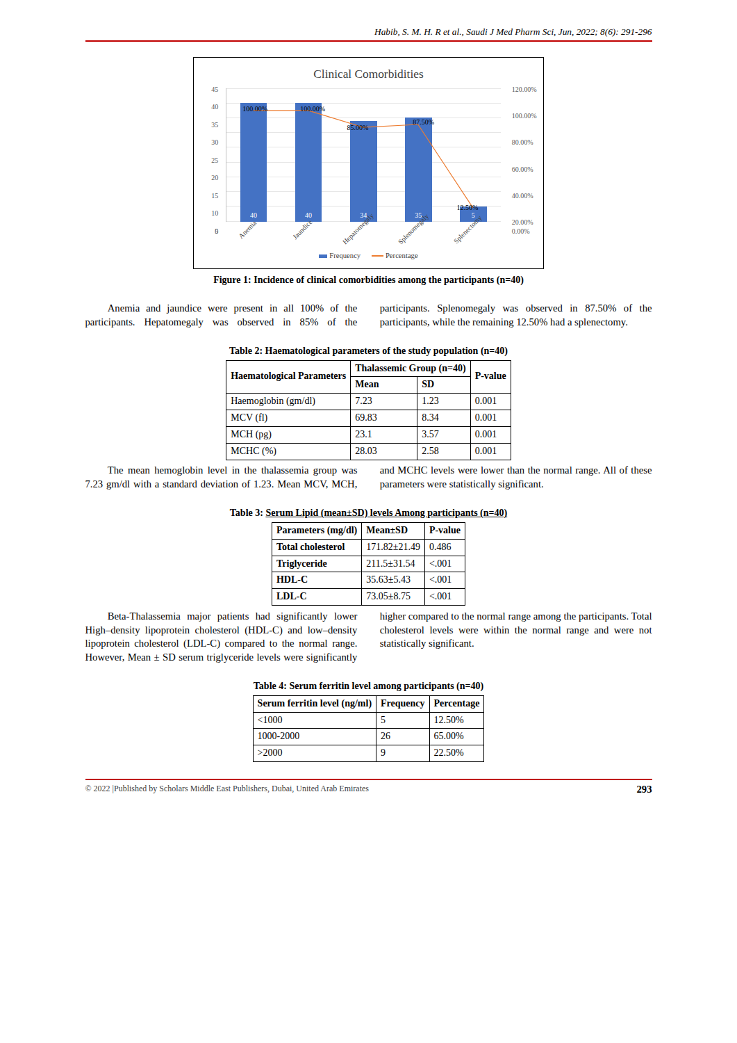Habib, S. M. H. R et al., Saudi J Med Pharm Sci, Jun, 2022; 8(6): 291-296
Clinical Comorbidities
45
40
35
30
25
20
15
10
5
0
120.00%
100.00%
80.00%
60.00%
40.00%
20.00%
0.00%
40
40
34
35
5
100.00% 100.00% 85.00% 87.50% 12.50%
Anemia Jaundice Hepatomegaly Splenomegaly Splenectomy
Frequency Percentage
Figure 1: Incidence of clinical comorbidities among the participants (n=40)
Anemia and jaundice were present in all 100% of the participants. Hepatomegaly was observed in 85% of the participants. Splenomegaly was observed in 87.50% of the participants, while the remaining 12.50% had a splenectomy.
Table 2: Haematological parameters of the study population (n=40)
| Haematological Parameters | Thalassemic Group (n=40) | P-value |
| --- | --- | --- |
| Mean | SD |
| Haemoglobin (gm/dl) | 7.23 | 1.23 | 0.001 |
| MCV (fl) | 69.83 | 8.34 | 0.001 |
| MCH (pg) | 23.1 | 3.57 | 0.001 |
| MCHC (%) | 28.03 | 2.58 | 0.001 |
The mean hemoglobin level in the thalassemia group was 7.23 gm/dl with a standard deviation of 1.23. Mean MCV, MCH, and MCHC levels were lower than the normal range. All of these parameters were statistically significant.
Table 3: Serum Lipid (mean±SD) levels Among participants (n=40)
| Parameters (mg/dl) | Mean±SD | P-value |
| --- | --- | --- |
| Total cholesterol | 171.82±21.49 | 0.486 |
| Triglyceride | 211.5±31.54 | <.001 |
| HDL-C | 35.63±5.43 | <.001 |
| LDL-C | 73.05±8.75 | <.001 |
Beta-Thalassemia major patients had significantly lower High–density lipoprotein cholesterol (HDL-C) and low–density lipoprotein cholesterol (LDL-C) compared to the normal range. However, Mean ± SD serum triglyceride levels were significantly higher compared to the normal range among the participants. Total cholesterol levels were within the normal range and were not statistically significant.
Table 4: Serum ferritin level among participants (n=40)
| Serum ferritin level (ng/ml) | Frequency | Percentage |
| --- | --- | --- |
| <1000 | 5 | 12.50% |
| 1000-2000 | 26 | 65.00% |
| >2000 | 9 | 22.50% |
© 2022 |Published by Scholars Middle East Publishers, Dubai, United Arab Emirates
293